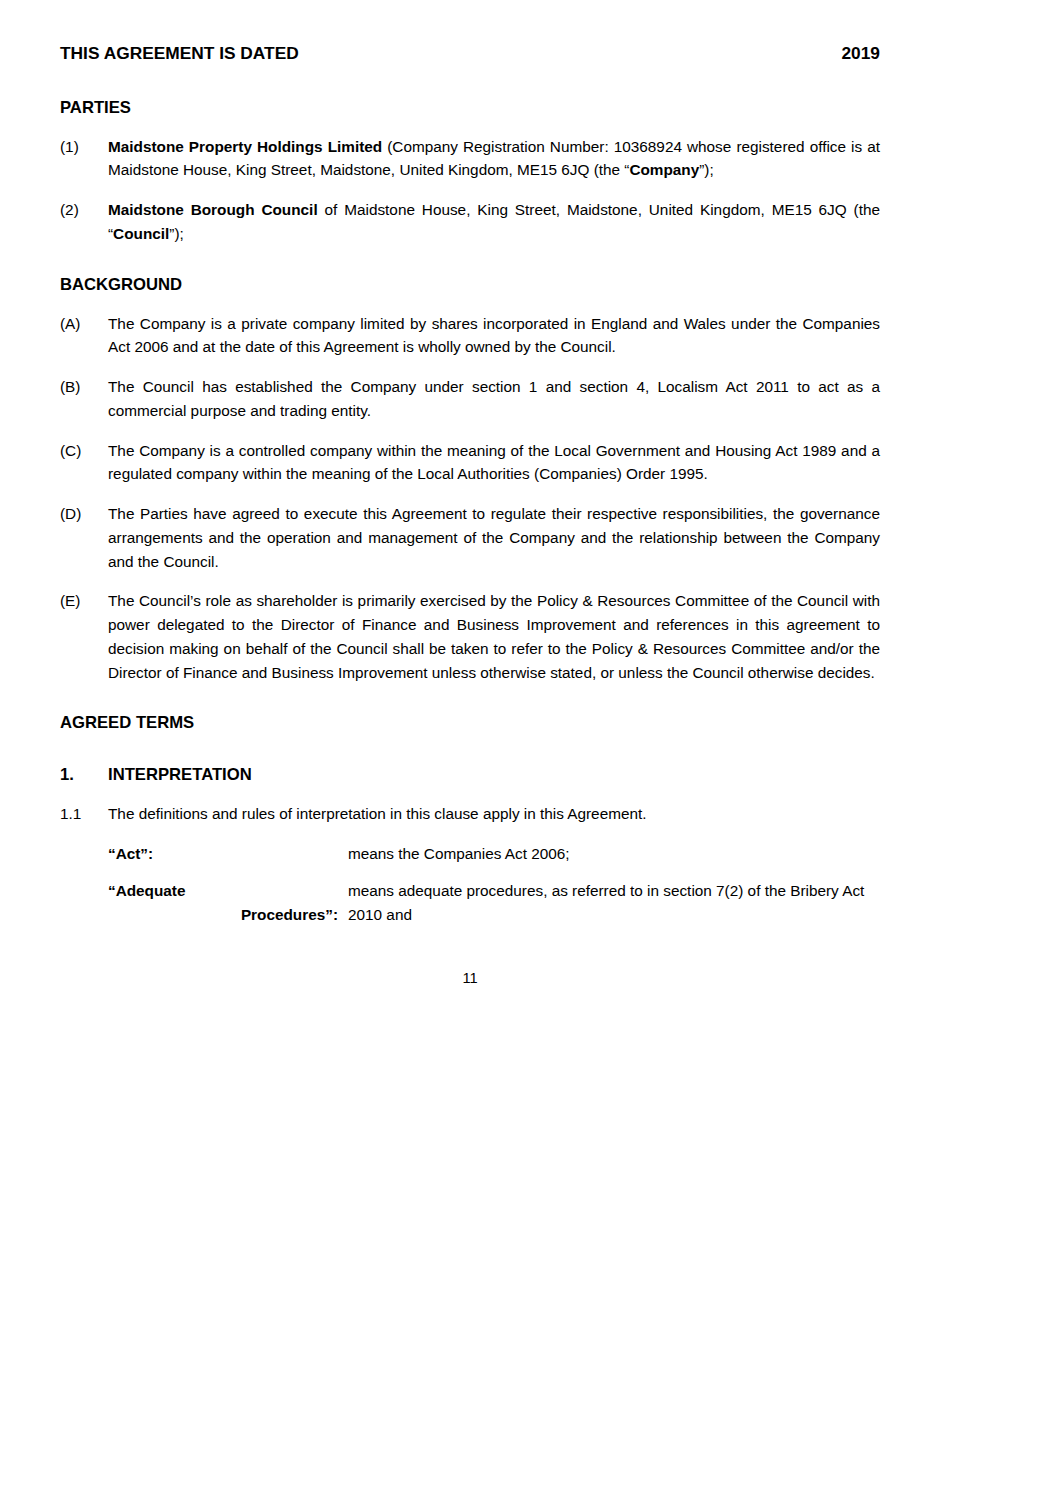THIS AGREEMENT IS DATED 2019
PARTIES
(1)
Maidstone Property Holdings Limited (Company Registration Number: 10368924 whose registered office is at Maidstone House, King Street, Maidstone, United Kingdom, ME15 6JQ (the “Company”);
(2)
Maidstone Borough Council of Maidstone House, King Street, Maidstone, United Kingdom, ME15 6JQ (the “Council”);
BACKGROUND
(A)
The Company is a private company limited by shares incorporated in England and Wales under the Companies Act 2006 and at the date of this Agreement is wholly owned by the Council.
(B)
The Council has established the Company under section 1 and section 4, Localism Act 2011 to act as a commercial purpose and trading entity.
(C)
The Company is a controlled company within the meaning of the Local Government and Housing Act 1989 and a regulated company within the meaning of the Local Authorities (Companies) Order 1995.
(D)
The Parties have agreed to execute this Agreement to regulate their respective responsibilities, the governance arrangements and the operation and management of the Company and the relationship between the Company and the Council.
(E)
The Council’s role as shareholder is primarily exercised by the Policy & Resources Committee of the Council with power delegated to the Director of Finance and Business Improvement and references in this agreement to decision making on behalf of the Council shall be taken to refer to the Policy & Resources Committee and/or the Director of Finance and Business Improvement unless otherwise stated, or unless the Council otherwise decides.
AGREED TERMS
1.
INTERPRETATION
1.1
The definitions and rules of interpretation in this clause apply in this Agreement.
“Act”:
means the Companies Act 2006;
“AdequateProcedures”:
means adequate procedures, as referred to in section 7(2) of the Bribery Act 2010 and
11